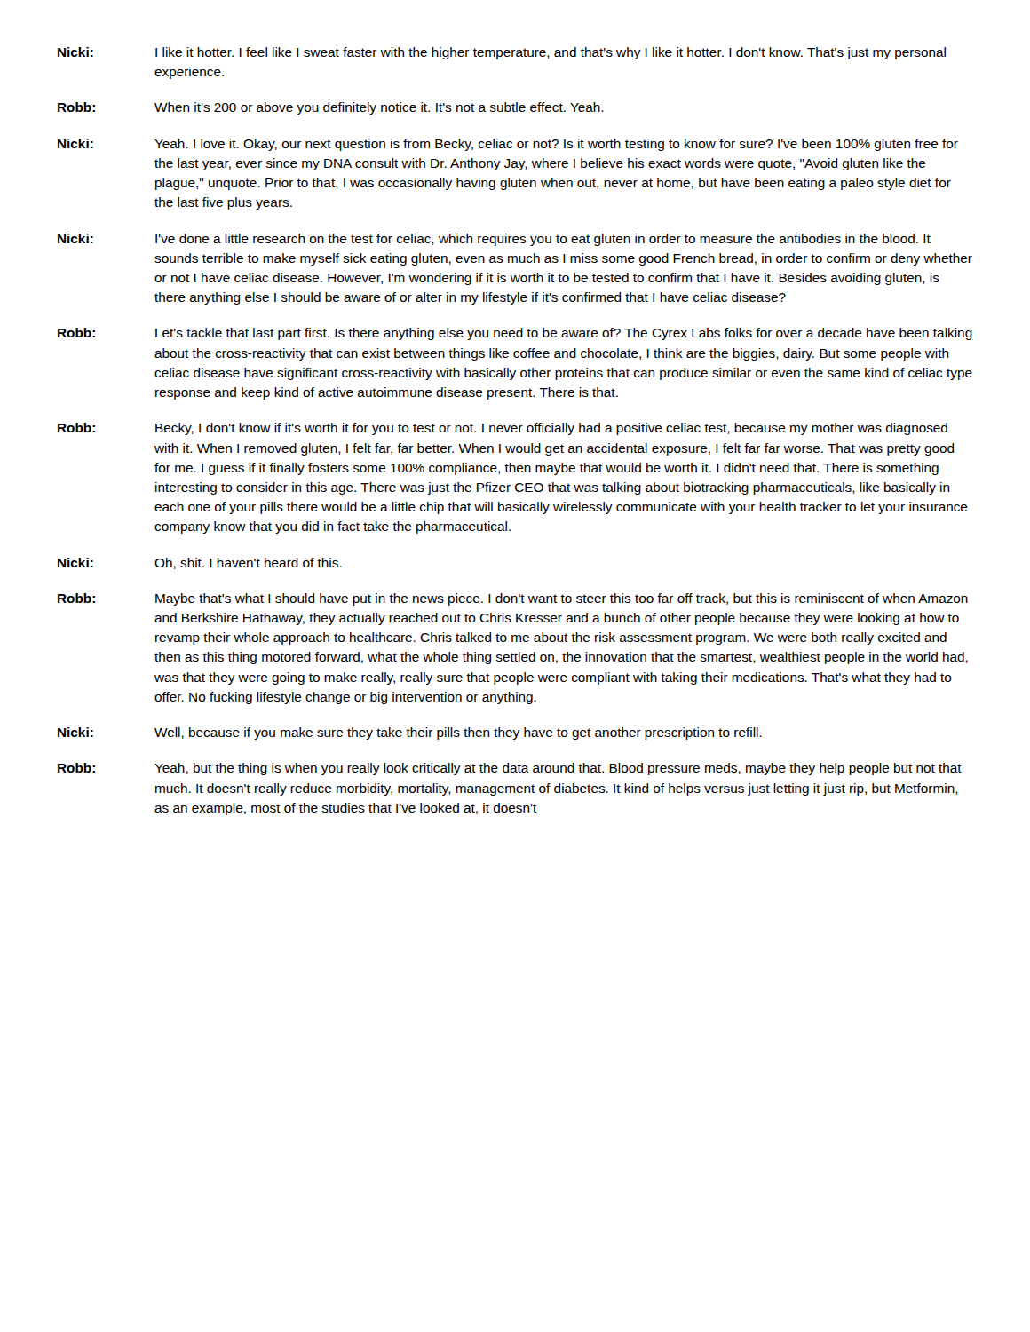Nicki:
I like it hotter. I feel like I sweat faster with the higher temperature, and that's why I like it hotter. I don't know. That's just my personal experience.
Robb:
When it's 200 or above you definitely notice it. It's not a subtle effect. Yeah.
Nicki:
Yeah. I love it. Okay, our next question is from Becky, celiac or not? Is it worth testing to know for sure? I've been 100% gluten free for the last year, ever since my DNA consult with Dr. Anthony Jay, where I believe his exact words were quote, "Avoid gluten like the plague," unquote. Prior to that, I was occasionally having gluten when out, never at home, but have been eating a paleo style diet for the last five plus years.
Nicki:
I've done a little research on the test for celiac, which requires you to eat gluten in order to measure the antibodies in the blood. It sounds terrible to make myself sick eating gluten, even as much as I miss some good French bread, in order to confirm or deny whether or not I have celiac disease. However, I'm wondering if it is worth it to be tested to confirm that I have it. Besides avoiding gluten, is there anything else I should be aware of or alter in my lifestyle if it's confirmed that I have celiac disease?
Robb:
Let's tackle that last part first. Is there anything else you need to be aware of? The Cyrex Labs folks for over a decade have been talking about the cross-reactivity that can exist between things like coffee and chocolate, I think are the biggies, dairy. But some people with celiac disease have significant cross-reactivity with basically other proteins that can produce similar or even the same kind of celiac type response and keep kind of active autoimmune disease present. There is that.
Robb:
Becky, I don't know if it's worth it for you to test or not. I never officially had a positive celiac test, because my mother was diagnosed with it. When I removed gluten, I felt far, far better. When I would get an accidental exposure, I felt far far worse. That was pretty good for me. I guess if it finally fosters some 100% compliance, then maybe that would be worth it. I didn't need that. There is something interesting to consider in this age. There was just the Pfizer CEO that was talking about biotracking pharmaceuticals, like basically in each one of your pills there would be a little chip that will basically wirelessly communicate with your health tracker to let your insurance company know that you did in fact take the pharmaceutical.
Nicki:
Oh, shit. I haven't heard of this.
Robb:
Maybe that's what I should have put in the news piece. I don't want to steer this too far off track, but this is reminiscent of when Amazon and Berkshire Hathaway, they actually reached out to Chris Kresser and a bunch of other people because they were looking at how to revamp their whole approach to healthcare. Chris talked to me about the risk assessment program. We were both really excited and then as this thing motored forward, what the whole thing settled on, the innovation that the smartest, wealthiest people in the world had, was that they were going to make really, really sure that people were compliant with taking their medications. That's what they had to offer. No fucking lifestyle change or big intervention or anything.
Nicki:
Well, because if you make sure they take their pills then they have to get another prescription to refill.
Robb:
Yeah, but the thing is when you really look critically at the data around that. Blood pressure meds, maybe they help people but not that much. It doesn't really reduce morbidity, mortality, management of diabetes. It kind of helps versus just letting it just rip, but Metformin, as an example, most of the studies that I've looked at, it doesn't